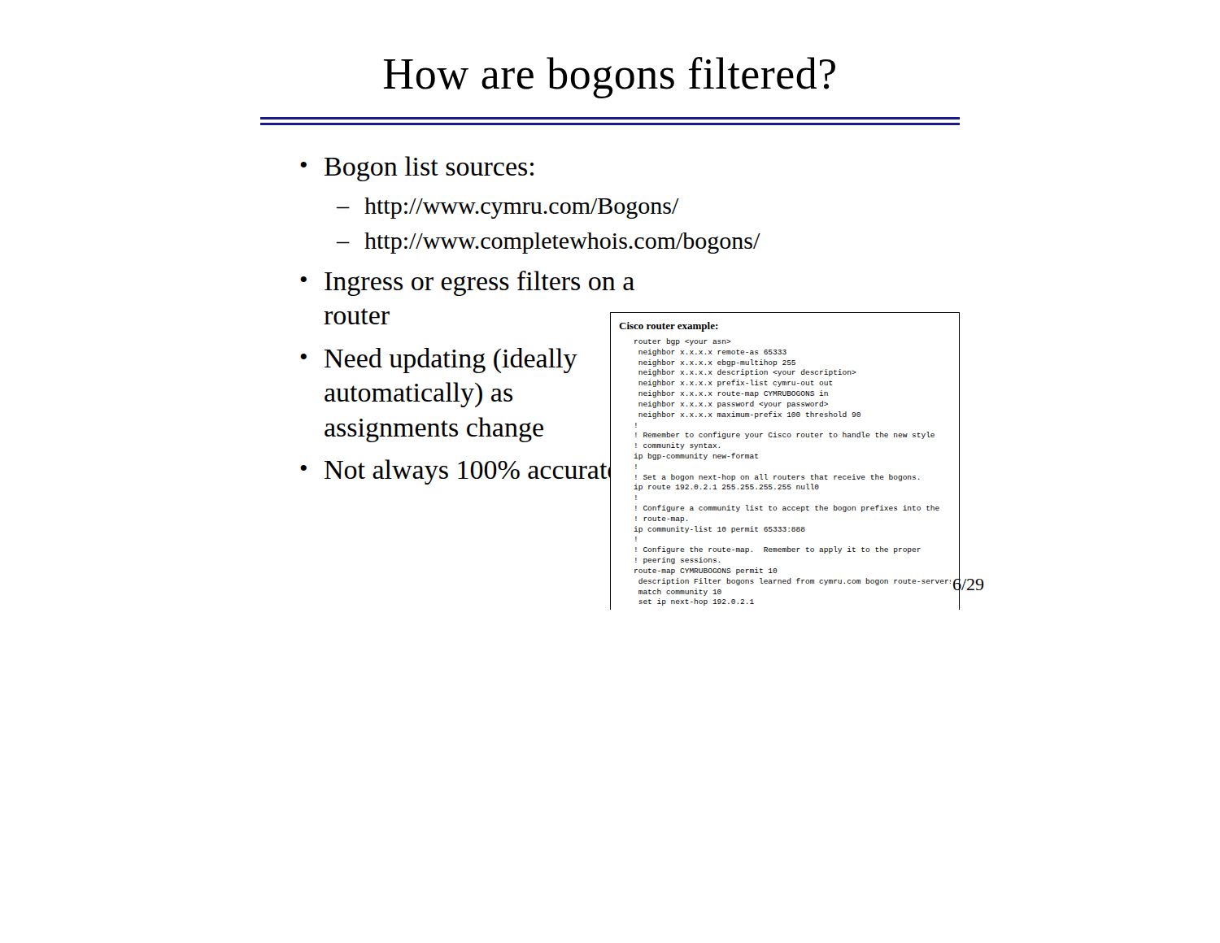How are bogons filtered?
Bogon list sources:
http://www.cymru.com/Bogons/
http://www.completewhois.com/bogons/
Ingress or egress filters on a router
Need updating (ideally automatically) as assignments change
Not always 100% accurate
Cisco router example:
router bgp <your asn>
 neighbor x.x.x.x remote-as 65333
 neighbor x.x.x.x ebgp-multihop 255
 neighbor x.x.x.x description <your description>
 neighbor x.x.x.x prefix-list cymru-out out
 neighbor x.x.x.x route-map CYMRUBOGONS in
 neighbor x.x.x.x password <your password>
 neighbor x.x.x.x maximum-prefix 100 threshold 90
!
! Remember to configure your Cisco router to handle the new style
! community syntax.
ip bgp-community new-format
!
! Set a bogon next-hop on all routers that receive the bogons.
ip route 192.0.2.1 255.255.255.255 null0
!
! Configure a community list to accept the bogon prefixes into the
! route-map.
ip community-list 10 permit 65333:888
!
! Configure the route-map.  Remember to apply it to the proper
! peering sessions.
route-map CYMRUBOGONS permit 10
 description Filter bogons learned from cymru.com bogon route-servers
 match community 10
 set ip next-hop 192.0.2.1
!
ip prefix-list cymru-out seq 5 deny 0.0.0.0/0 le 32
6/29